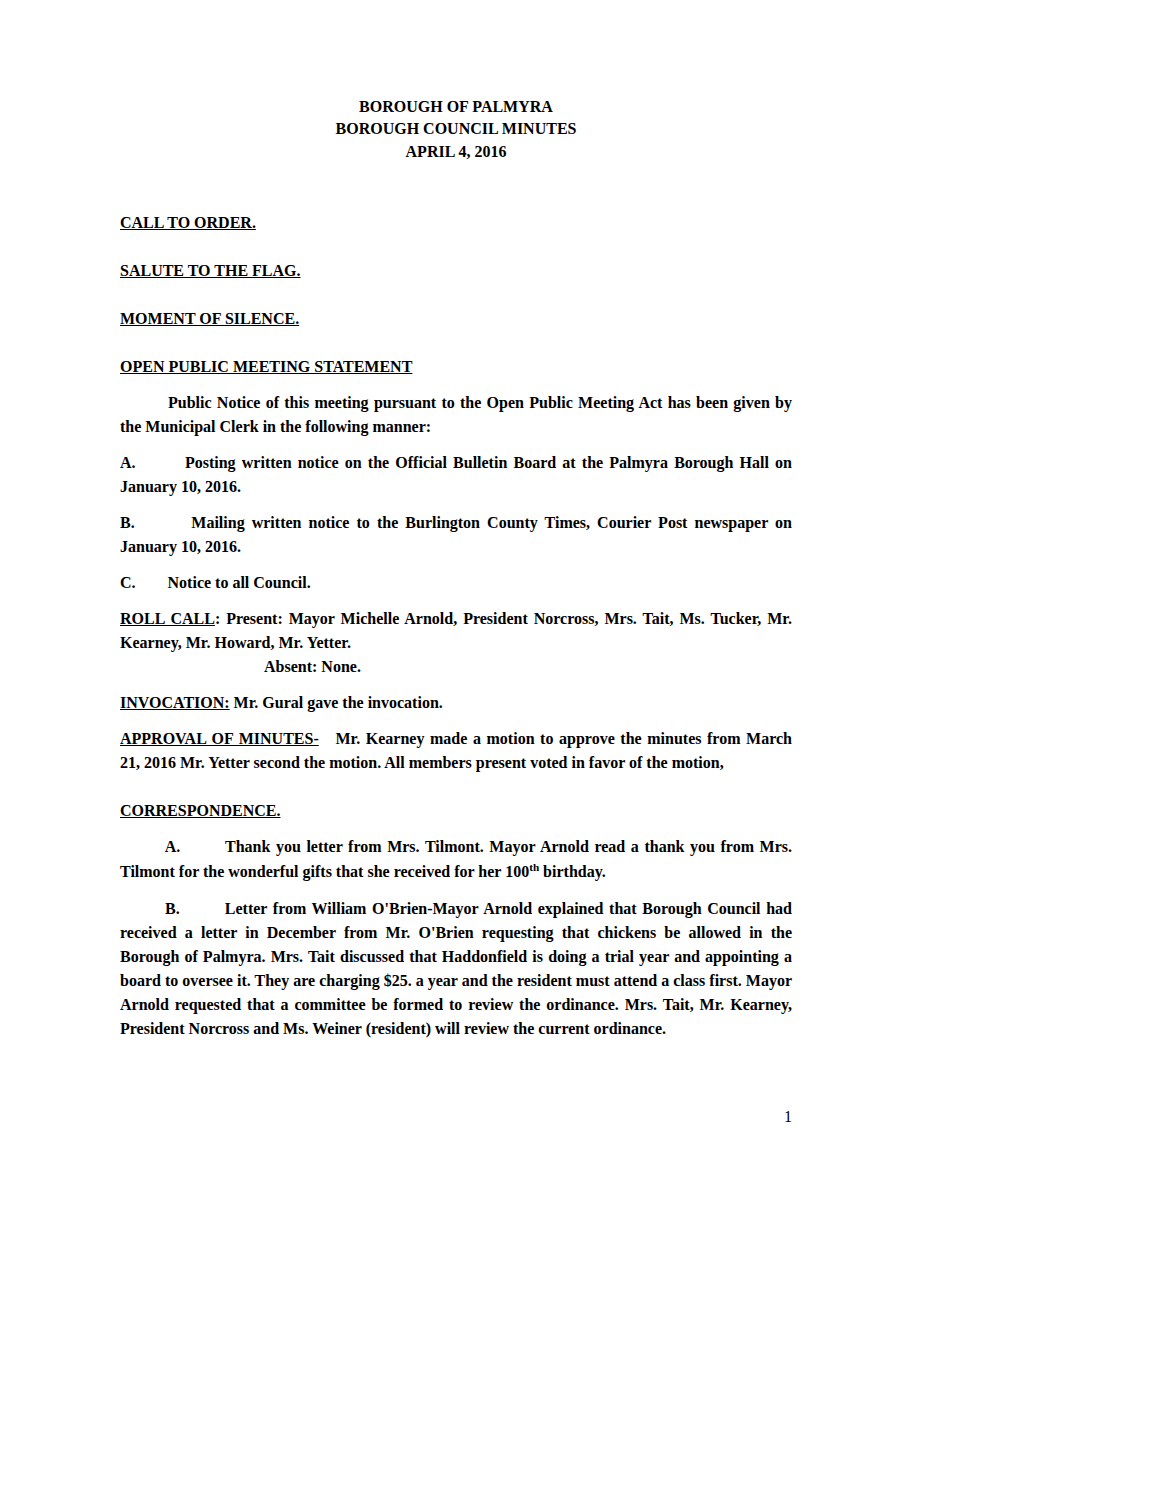BOROUGH OF PALMYRA
BOROUGH COUNCIL MINUTES
APRIL 4, 2016
CALL TO ORDER.
SALUTE TO THE FLAG.
MOMENT OF SILENCE.
OPEN PUBLIC MEETING STATEMENT
Public Notice of this meeting pursuant to the Open Public Meeting Act has been given by the Municipal Clerk in the following manner:
A. Posting written notice on the Official Bulletin Board at the Palmyra Borough Hall on January 10, 2016.
B. Mailing written notice to the Burlington County Times, Courier Post newspaper on January 10, 2016.
C. Notice to all Council.
ROLL CALL: Present: Mayor Michelle Arnold, President Norcross, Mrs. Tait, Ms. Tucker, Mr. Kearney, Mr. Howard, Mr. Yetter. Absent: None.
INVOCATION: Mr. Gural gave the invocation.
APPROVAL OF MINUTES- Mr. Kearney made a motion to approve the minutes from March 21, 2016 Mr. Yetter second the motion. All members present voted in favor of the motion,
CORRESPONDENCE.
A. Thank you letter from Mrs. Tilmont. Mayor Arnold read a thank you from Mrs. Tilmont for the wonderful gifts that she received for her 100th birthday.
B. Letter from William O'Brien-Mayor Arnold explained that Borough Council had received a letter in December from Mr. O'Brien requesting that chickens be allowed in the Borough of Palmyra. Mrs. Tait discussed that Haddonfield is doing a trial year and appointing a board to oversee it. They are charging $25. a year and the resident must attend a class first. Mayor Arnold requested that a committee be formed to review the ordinance. Mrs. Tait, Mr. Kearney, President Norcross and Ms. Weiner (resident) will review the current ordinance.
1